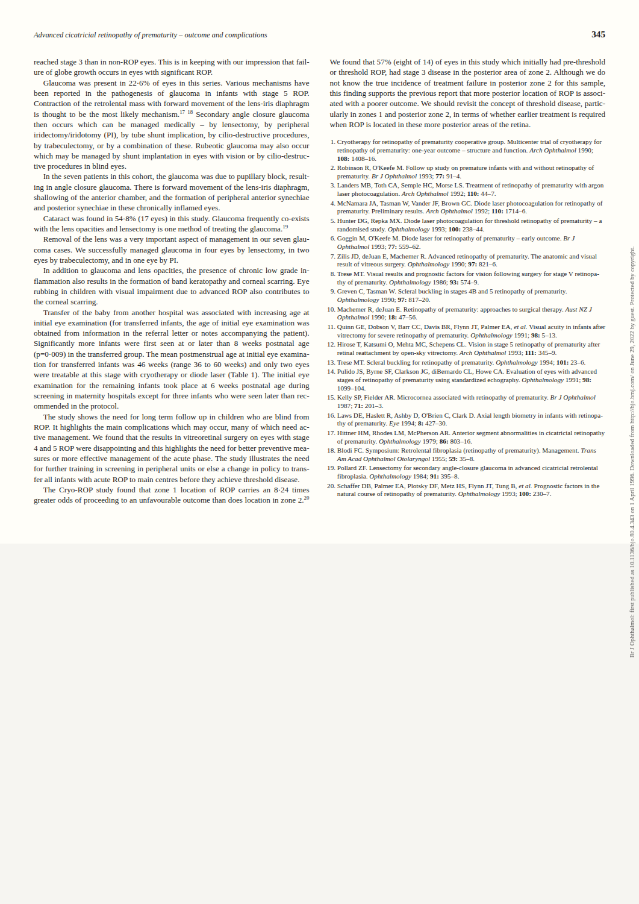Br J Ophthalmol: first published as 10.1136/bjo.80.4.343 on 1 April 1996. Downloaded from http://bjo.bmj.com/ on June 29, 2022 by guest. Protected by copyright.
Advanced cicatricial retinopathy of prematurity – outcome and complications 345
reached stage 3 than in non-ROP eyes. This is in keeping with our impression that failure of globe growth occurs in eyes with significant ROP.
Glaucoma was present in 22·6% of eyes in this series. Various mechanisms have been reported in the pathogenesis of glaucoma in infants with stage 5 ROP. Contraction of the retrolental mass with forward movement of the lens-iris diaphragm is thought to be the most likely mechanism.17 18 Secondary angle closure glaucoma then occurs which can be managed medically – by lensectomy, by peripheral iridectomy/iridotomy (PI), by tube shunt implication, by cilio-destructive procedures, by trabeculectomy, or by a combination of these. Rubeotic glaucoma may also occur which may be managed by shunt implantation in eyes with vision or by cilio-destructive procedures in blind eyes.
In the seven patients in this cohort, the glaucoma was due to pupillary block, resulting in angle closure glaucoma. There is forward movement of the lens-iris diaphragm, shallowing of the anterior chamber, and the formation of peripheral anterior synechiae and posterior synechiae in these chronically inflamed eyes.
Cataract was found in 54·8% (17 eyes) in this study. Glaucoma frequently co-exists with the lens opacities and lensectomy is one method of treating the glaucoma.19
Removal of the lens was a very important aspect of management in our seven glaucoma cases. We successfully managed glaucoma in four eyes by lensectomy, in two eyes by trabeculectomy, and in one eye by PI.
In addition to glaucoma and lens opacities, the presence of chronic low grade inflammation also results in the formation of band keratopathy and corneal scarring. Eye rubbing in children with visual impairment due to advanced ROP also contributes to the corneal scarring.
Transfer of the baby from another hospital was associated with increasing age at initial eye examination (for transferred infants, the age of initial eye examination was obtained from information in the referral letter or notes accompanying the patient). Significantly more infants were first seen at or later than 8 weeks postnatal age (p=0·009) in the transferred group. The mean postmenstrual age at initial eye examination for transferred infants was 46 weeks (range 36 to 60 weeks) and only two eyes were treatable at this stage with cryotherapy or diode laser (Table 1). The initial eye examination for the remaining infants took place at 6 weeks postnatal age during screening in maternity hospitals except for three infants who were seen later than recommended in the protocol.
The study shows the need for long term follow up in children who are blind from ROP. It highlights the main complications which may occur, many of which need active management. We found that the results in vitreoretinal surgery on eyes with stage 4 and 5 ROP were disappointing and this highlights the need for better preventive measures or more effective management of the acute phase. The study illustrates the need for further training in screening in peripheral units or else a change in policy to transfer all infants with acute ROP to main centres before they achieve threshold disease.
The Cryo-ROP study found that zone 1 location of ROP carries an 8·24 times greater odds of proceeding to an unfavourable outcome than does location in zone 2.20 We found that 57% (eight of 14) of eyes in this study which initially had pre-threshold or threshold ROP, had stage 3 disease in the posterior area of zone 2. Although we do not know the true incidence of treatment failure in posterior zone 2 for this sample, this finding supports the previous report that more posterior location of ROP is associated with a poorer outcome. We should revisit the concept of threshold disease, particularly in zones 1 and posterior zone 2, in terms of whether earlier treatment is required when ROP is located in these more posterior areas of the retina.
Cryotherapy for retinopathy of prematurity cooperative group. Multicenter trial of cryotherapy for retinopathy of prematurity: one-year outcome – structure and function. Arch Ophthalmol 1990; 108: 1408–16.
Robinson R, O'Keefe M. Follow up study on premature infants with and without retinopathy of prematurity. Br J Ophthalmol 1993; 77: 91–4.
Landers MB, Toth CA, Semple HC, Morse LS. Treatment of retinopathy of prematurity with argon laser photocoagulation. Arch Ophthalmol 1992; 110: 44–7.
McNamara JA, Tasman W, Vander JF, Brown GC. Diode laser photocoagulation for retinopathy of prematurity. Preliminary results. Arch Ophthalmol 1992; 110: 1714–6.
Hunter DG, Repka MX. Diode laser photocoagulation for threshold retinopathy of prematurity – a randomised study. Ophthalmology 1993; 100: 238–44.
Goggin M, O'Keefe M. Diode laser for retinopathy of prematurity – early outcome. Br J Ophthalmol 1993; 77: 559–62.
Zilis JD, deJuan E, Machemer R. Advanced retinopathy of prematurity. The anatomic and visual result of vitreous surgery. Ophthalmology 1990; 97: 821–6.
Trese MT. Visual results and prognostic factors for vision following surgery for stage V retinopathy of prematurity. Ophthalmology 1986; 93: 574–9.
Greven C, Tasman W. Scleral buckling in stages 4B and 5 retinopathy of prematurity. Ophthalmology 1990; 97: 817–20.
Machemer R, deJuan E. Retinopathy of prematurity: approaches to surgical therapy. Aust NZ J Ophthalmol 1990; 18: 47–56.
Quinn GE, Dobson V, Barr CC, Davis BR, Flynn JT, Palmer EA, et al. Visual acuity in infants after vitrectomy for severe retinopathy of prematurity. Ophthalmology 1991; 98: 5–13.
Hirose T, Katsumi O, Mehta MC, Schepens CL. Vision in stage 5 retinopathy of prematurity after retinal reattachment by open-sky vitrectomy. Arch Ophthalmol 1993; 111: 345–9.
Trese MT. Scleral buckling for retinopathy of prematurity. Ophthalmology 1994; 101: 23–6.
Pulido JS, Byrne SF, Clarkson JG, diBernardo CL, Howe CA. Evaluation of eyes with advanced stages of retinopathy of prematurity using standardized echography. Ophthalmology 1991; 98: 1099–104.
Kelly SP, Fielder AR. Microcornea associated with retinopathy of prematurity. Br J Ophthalmol 1987; 71: 201–3.
Laws DE, Haslett R, Ashby D, O'Brien C, Clark D. Axial length biometry in infants with retinopathy of prematurity. Eye 1994; 8: 427–30.
Hittner HM, Rhodes LM, McPherson AR. Anterior segment abnormalities in cicatricial retinopathy of prematurity. Ophthalmology 1979; 86: 803–16.
Blodi FC. Symposium: Retrolental fibroplasia (retinopathy of prematurity). Management. Trans Am Acad Ophthalmol Otolaryngol 1955; 59: 35–8.
Pollard ZF. Lensectomy for secondary angle-closure glaucoma in advanced cicatricial retrolental fibroplasia. Ophthalmology 1984; 91: 395–8.
Schaffer DB, Palmer EA, Plotsky DF, Metz HS, Flynn JT, Tung B, et al. Prognostic factors in the natural course of retinopathy of prematurity. Ophthalmology 1993; 100: 230–7.